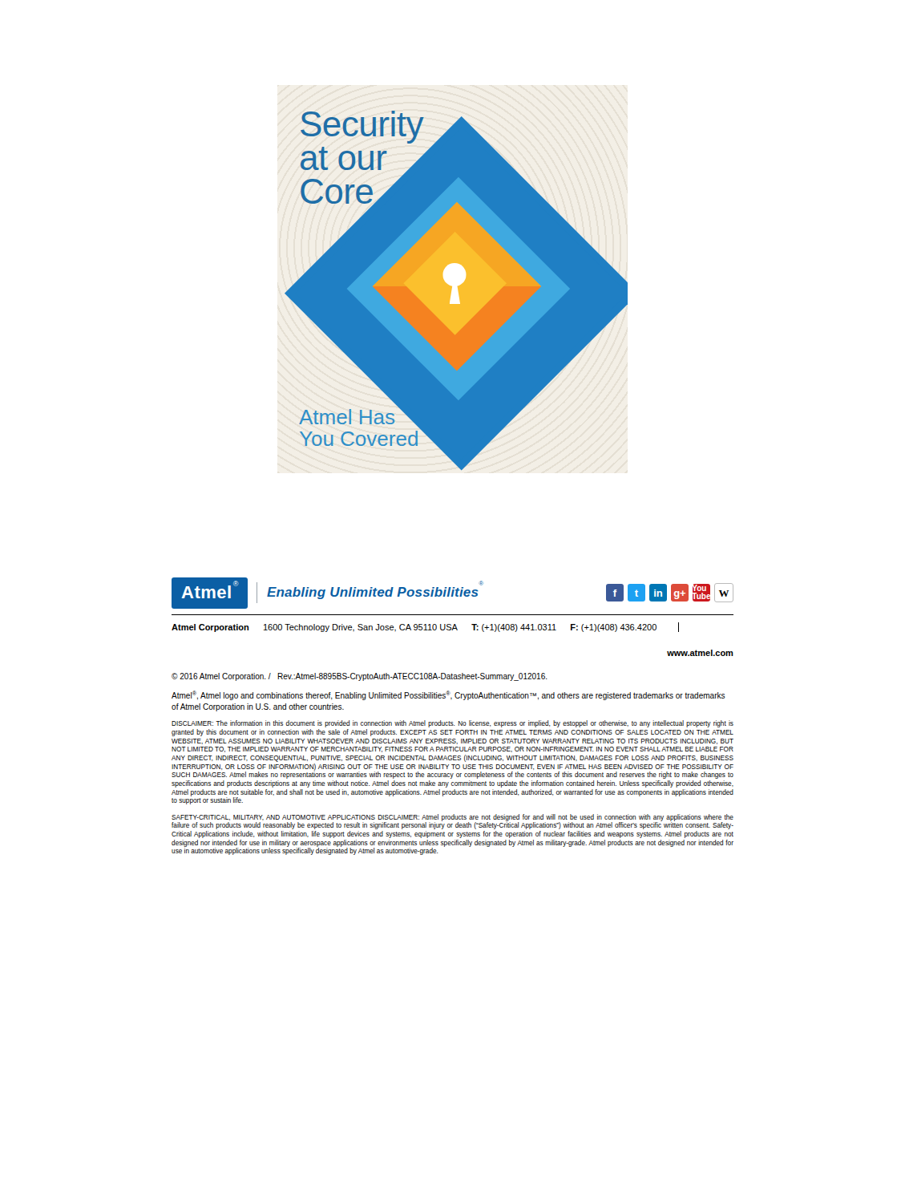Security
at our
Core
Atmel Has
You Covered
Atmel® Enabling Unlimited Possibilities®
f t in g+ You
Tube W
Atmel Corporation 1600 Technology Drive, San Jose, CA 95110 USA T: (+1)(408) 441.0311 F: (+1)(408) 436.4200 www.atmel.com
© 2016 Atmel Corporation. / Rev.:Atmel-8895BS-CryptoAuth-ATECC108A-Datasheet-Summary_012016.
Atmel®, Atmel logo and combinations thereof, Enabling Unlimited Possibilities®, CryptoAuthentication™, and others are registered trademarks or trademarks of Atmel Corporation in U.S. and other countries.
DISCLAIMER: The information in this document is provided in connection with Atmel products. No license, express or implied, by estoppel or otherwise, to any intellectual property right is granted by this document or in connection with the sale of Atmel products. EXCEPT AS SET FORTH IN THE ATMEL TERMS AND CONDITIONS OF SALES LOCATED ON THE ATMEL WEBSITE, ATMEL ASSUMES NO LIABILITY WHATSOEVER AND DISCLAIMS ANY EXPRESS, IMPLIED OR STATUTORY WARRANTY RELATING TO ITS PRODUCTS INCLUDING, BUT NOT LIMITED TO, THE IMPLIED WARRANTY OF MERCHANTABILITY, FITNESS FOR A PARTICULAR PURPOSE, OR NON-INFRINGEMENT. IN NO EVENT SHALL ATMEL BE LIABLE FOR ANY DIRECT, INDIRECT, CONSEQUENTIAL, PUNITIVE, SPECIAL OR INCIDENTAL DAMAGES (INCLUDING, WITHOUT LIMITATION, DAMAGES FOR LOSS AND PROFITS, BUSINESS INTERRUPTION, OR LOSS OF INFORMATION) ARISING OUT OF THE USE OR INABILITY TO USE THIS DOCUMENT, EVEN IF ATMEL HAS BEEN ADVISED OF THE POSSIBILITY OF SUCH DAMAGES. Atmel makes no representations or warranties with respect to the accuracy or completeness of the contents of this document and reserves the right to make changes to specifications and products descriptions at any time without notice. Atmel does not make any commitment to update the information contained herein. Unless specifically provided otherwise, Atmel products are not suitable for, and shall not be used in, automotive applications. Atmel products are not intended, authorized, or warranted for use as components in applications intended to support or sustain life.
SAFETY-CRITICAL, MILITARY, AND AUTOMOTIVE APPLICATIONS DISCLAIMER: Atmel products are not designed for and will not be used in connection with any applications where the failure of such products would reasonably be expected to result in significant personal injury or death (“Safety-Critical Applications”) without an Atmel officer's specific written consent. Safety-Critical Applications include, without limitation, life support devices and systems, equipment or systems for the operation of nuclear facilities and weapons systems. Atmel products are not designed nor intended for use in military or aerospace applications or environments unless specifically designated by Atmel as military-grade. Atmel products are not designed nor intended for use in automotive applications unless specifically designated by Atmel as automotive-grade.